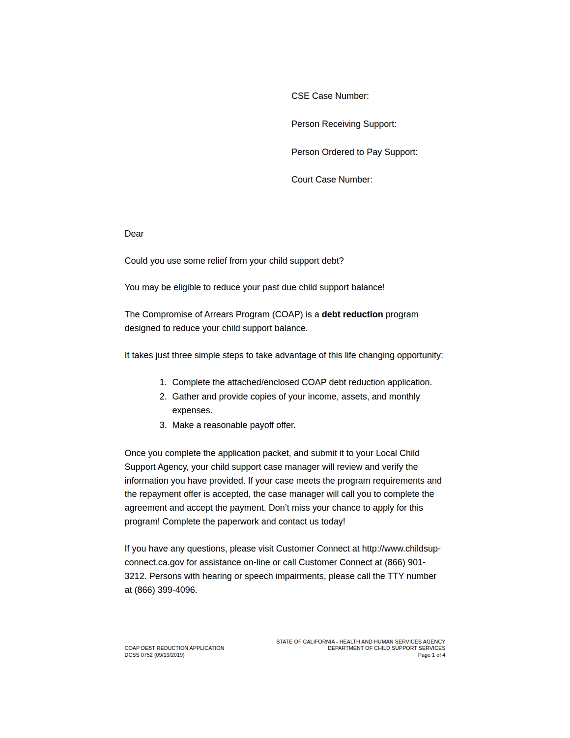CSE Case Number:
Person Receiving Support:
Person Ordered to Pay Support:
Court Case Number:
Dear
Could you use some relief from your child support debt?
You may be eligible to reduce your past due child support balance!
The Compromise of Arrears Program (COAP) is a debt reduction program designed to reduce your child support balance.
It takes just three simple steps to take advantage of this life changing opportunity:
Complete the attached/enclosed COAP debt reduction application.
Gather and provide copies of your income, assets, and monthly expenses.
Make a reasonable payoff offer.
Once you complete the application packet, and submit it to your Local Child Support Agency, your child support case manager will review and verify the information you have provided. If your case meets the program requirements and the repayment offer is accepted, the case manager will call you to complete the agreement and accept the payment. Don’t miss your chance to apply for this program! Complete the paperwork and contact us today!
If you have any questions, please visit Customer Connect at http://www.childsup-connect.ca.gov for assistance on-line or call Customer Connect at (866) 901-3212. Persons with hearing or speech impairments, please call the TTY number at (866) 399-4096.
COAP DEBT REDUCTION APPLICATION
DCSS 0752 (09/19/2019)
STATE OF CALIFORNIA - HEALTH AND HUMAN SERVICES AGENCY
DEPARTMENT OF CHILD SUPPORT SERVICES
Page 1 of 4